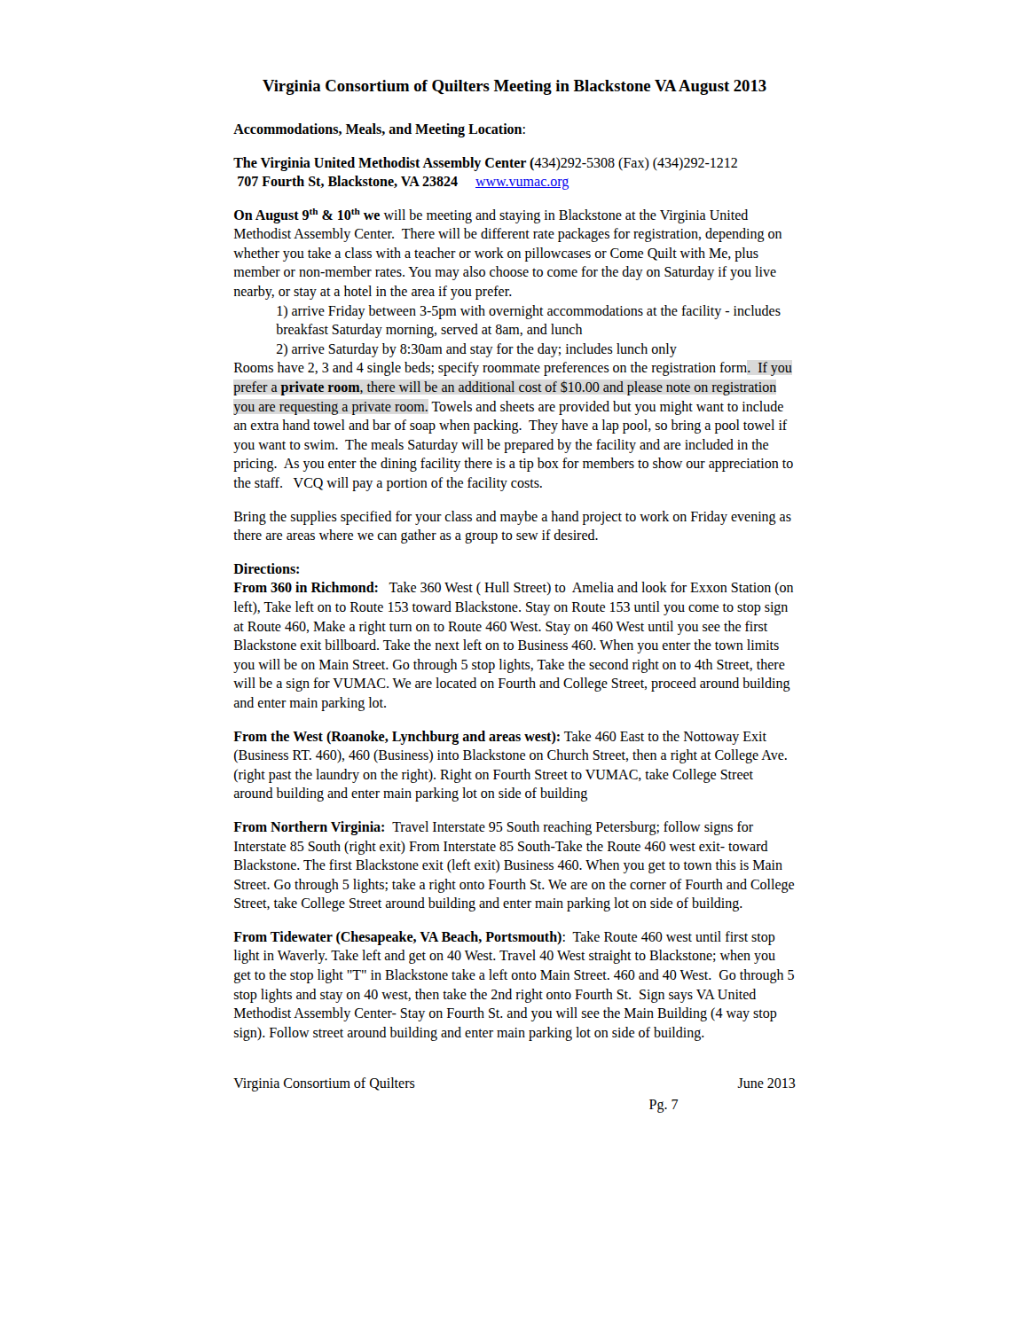Virginia Consortium of Quilters Meeting in Blackstone VA August 2013
Accommodations, Meals, and Meeting Location:
The Virginia United Methodist Assembly Center (434)292-5308 (Fax) (434)292-1212
707 Fourth St, Blackstone, VA 23824 www.vumac.org
On August 9th & 10th we will be meeting and staying in Blackstone at the Virginia United Methodist Assembly Center. There will be different rate packages for registration, depending on whether you take a class with a teacher or work on pillowcases or Come Quilt with Me, plus member or non-member rates. You may also choose to come for the day on Saturday if you live nearby, or stay at a hotel in the area if you prefer.
1) arrive Friday between 3-5pm with overnight accommodations at the facility - includes breakfast Saturday morning, served at 8am, and lunch
2) arrive Saturday by 8:30am and stay for the day; includes lunch only
Rooms have 2, 3 and 4 single beds; specify roommate preferences on the registration form. If you prefer a private room, there will be an additional cost of $10.00 and please note on registration you are requesting a private room. Towels and sheets are provided but you might want to include an extra hand towel and bar of soap when packing. They have a lap pool, so bring a pool towel if you want to swim. The meals Saturday will be prepared by the facility and are included in the pricing. As you enter the dining facility there is a tip box for members to show our appreciation to the staff. VCQ will pay a portion of the facility costs.
Bring the supplies specified for your class and maybe a hand project to work on Friday evening as there are areas where we can gather as a group to sew if desired.
Directions:
From 360 in Richmond: Take 360 West ( Hull Street) to Amelia and look for Exxon Station (on left), Take left on to Route 153 toward Blackstone. Stay on Route 153 until you come to stop sign at Route 460, Make a right turn on to Route 460 West. Stay on 460 West until you see the first Blackstone exit billboard. Take the next left on to Business 460. When you enter the town limits you will be on Main Street. Go through 5 stop lights, Take the second right on to 4th Street, there will be a sign for VUMAC. We are located on Fourth and College Street, proceed around building and enter main parking lot.
From the West (Roanoke, Lynchburg and areas west): Take 460 East to the Nottoway Exit (Business RT. 460), 460 (Business) into Blackstone on Church Street, then a right at College Ave. (right past the laundry on the right). Right on Fourth Street to VUMAC, take College Street around building and enter main parking lot on side of building
From Northern Virginia: Travel Interstate 95 South reaching Petersburg; follow signs for Interstate 85 South (right exit) From Interstate 85 South-Take the Route 460 west exit- toward Blackstone. The first Blackstone exit (left exit) Business 460. When you get to town this is Main Street. Go through 5 lights; take a right onto Fourth St. We are on the corner of Fourth and College Street, take College Street around building and enter main parking lot on side of building.
From Tidewater (Chesapeake, VA Beach, Portsmouth): Take Route 460 west until first stop light in Waverly. Take left and get on 40 West. Travel 40 West straight to Blackstone; when you get to the stop light "T" in Blackstone take a left onto Main Street. 460 and 40 West. Go through 5 stop lights and stay on 40 west, then take the 2nd right onto Fourth St. Sign says VA United Methodist Assembly Center- Stay on Fourth St. and you will see the Main Building (4 way stop sign). Follow street around building and enter main parking lot on side of building.
Virginia Consortium of Quilters June 2013
Pg. 7